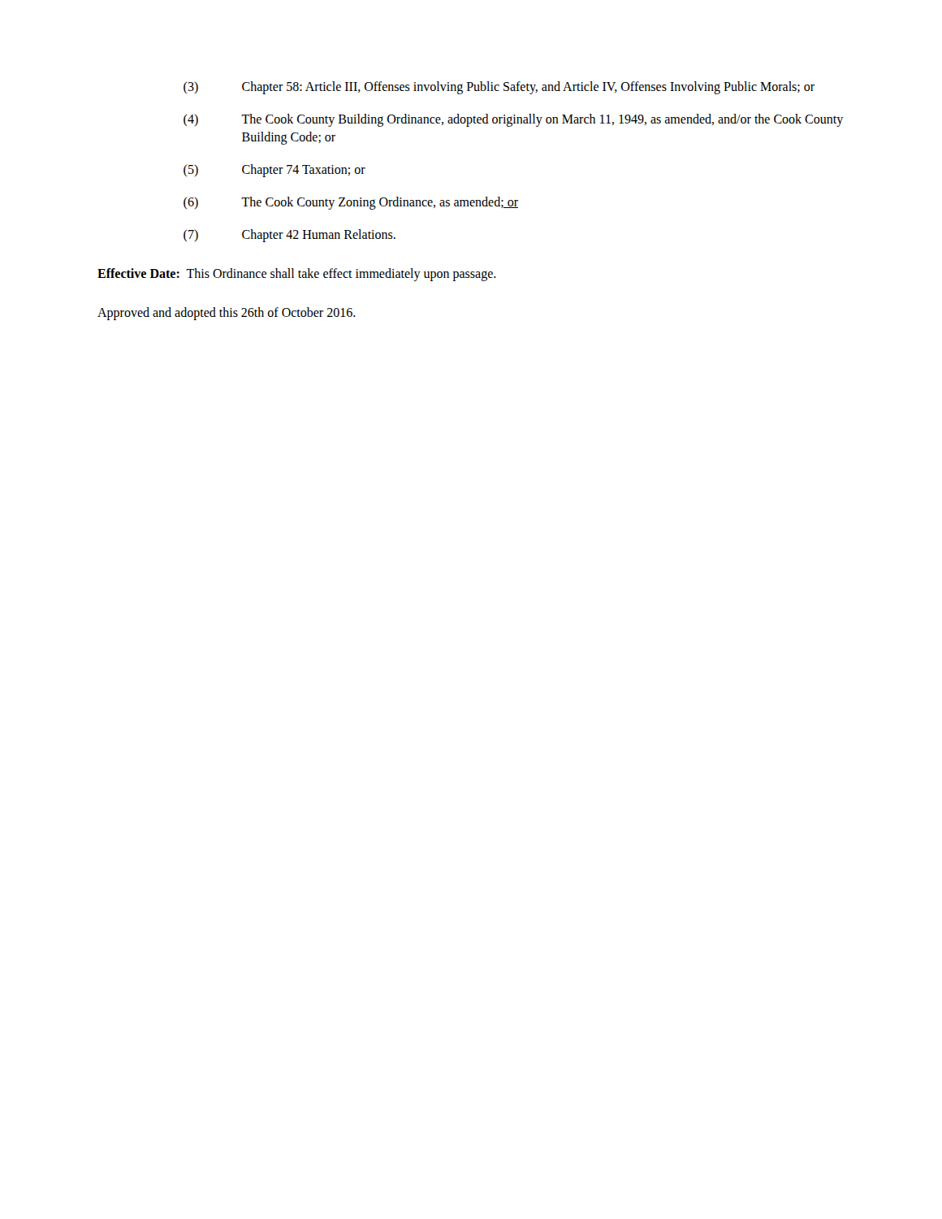(3) Chapter 58: Article III, Offenses involving Public Safety, and Article IV, Offenses Involving Public Morals; or
(4) The Cook County Building Ordinance, adopted originally on March 11, 1949, as amended, and/or the Cook County Building Code; or
(5) Chapter 74 Taxation; or
(6) The Cook County Zoning Ordinance, as amended; or
(7) Chapter 42 Human Relations.
Effective Date: This Ordinance shall take effect immediately upon passage.
Approved and adopted this 26th of October 2016.